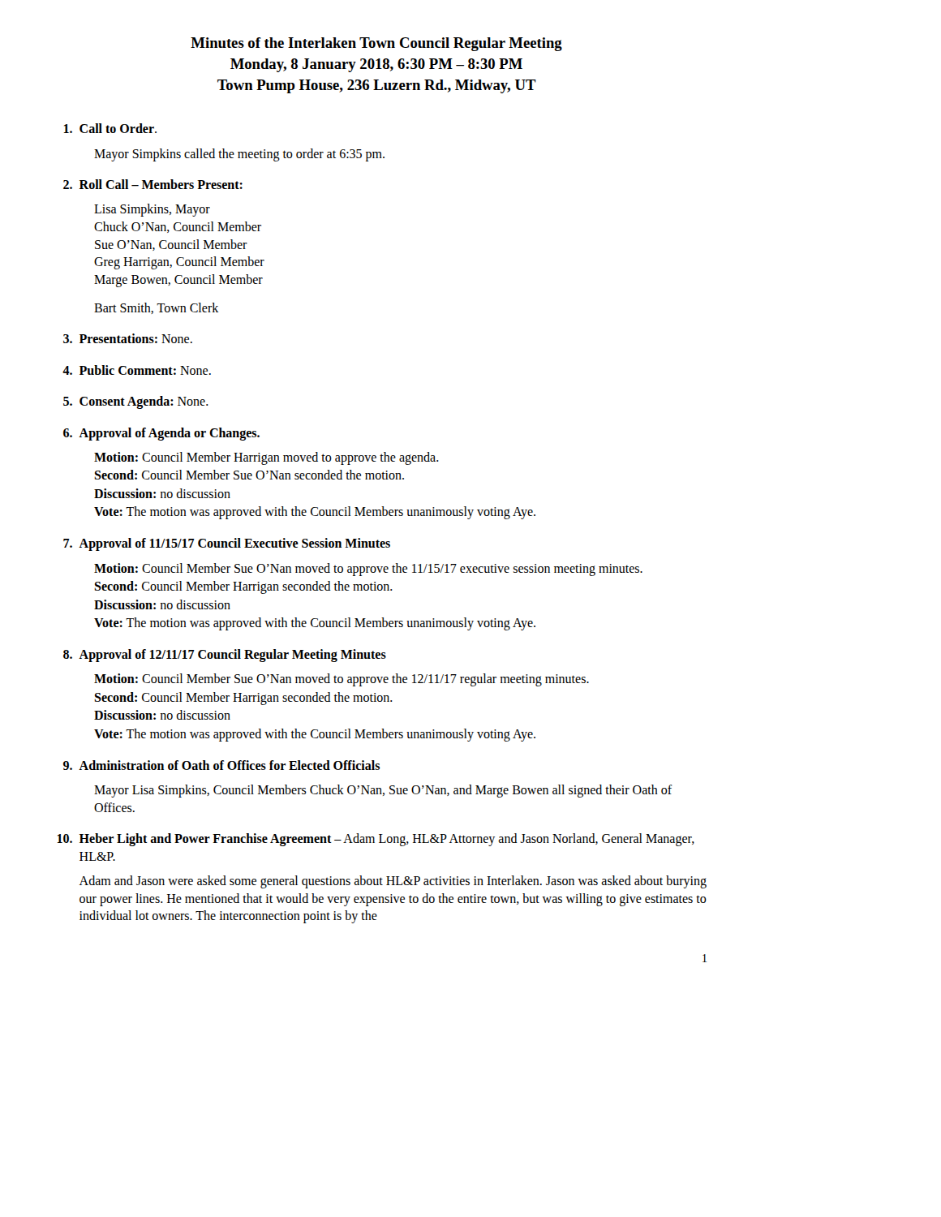Minutes of the Interlaken Town Council Regular Meeting
Monday, 8 January 2018, 6:30 PM – 8:30 PM
Town Pump House, 236 Luzern Rd., Midway, UT
Call to Order.
Mayor Simpkins called the meeting to order at 6:35 pm.
Roll Call – Members Present:
Lisa Simpkins, Mayor
Chuck O’Nan, Council Member
Sue O’Nan, Council Member
Greg Harrigan, Council Member
Marge Bowen, Council Member
Bart Smith, Town Clerk
Presentations: None.
Public Comment: None.
Consent Agenda: None.
Approval of Agenda or Changes.
Motion: Council Member Harrigan moved to approve the agenda.
Second: Council Member Sue O’Nan seconded the motion.
Discussion: no discussion
Vote: The motion was approved with the Council Members unanimously voting Aye.
Approval of 11/15/17 Council Executive Session Minutes
Motion: Council Member Sue O’Nan moved to approve the 11/15/17 executive session meeting minutes.
Second: Council Member Harrigan seconded the motion.
Discussion: no discussion
Vote: The motion was approved with the Council Members unanimously voting Aye.
Approval of 12/11/17 Council Regular Meeting Minutes
Motion: Council Member Sue O’Nan moved to approve the 12/11/17 regular meeting minutes.
Second: Council Member Harrigan seconded the motion.
Discussion: no discussion
Vote: The motion was approved with the Council Members unanimously voting Aye.
Administration of Oath of Offices for Elected Officials
Mayor Lisa Simpkins, Council Members Chuck O’Nan, Sue O’Nan, and Marge Bowen all signed their Oath of Offices.
Heber Light and Power Franchise Agreement – Adam Long, HL&P Attorney and Jason Norland, General Manager, HL&P.
Adam and Jason were asked some general questions about HL&P activities in Interlaken. Jason was asked about burying our power lines. He mentioned that it would be very expensive to do the entire town, but was willing to give estimates to individual lot owners. The interconnection point is by the
1